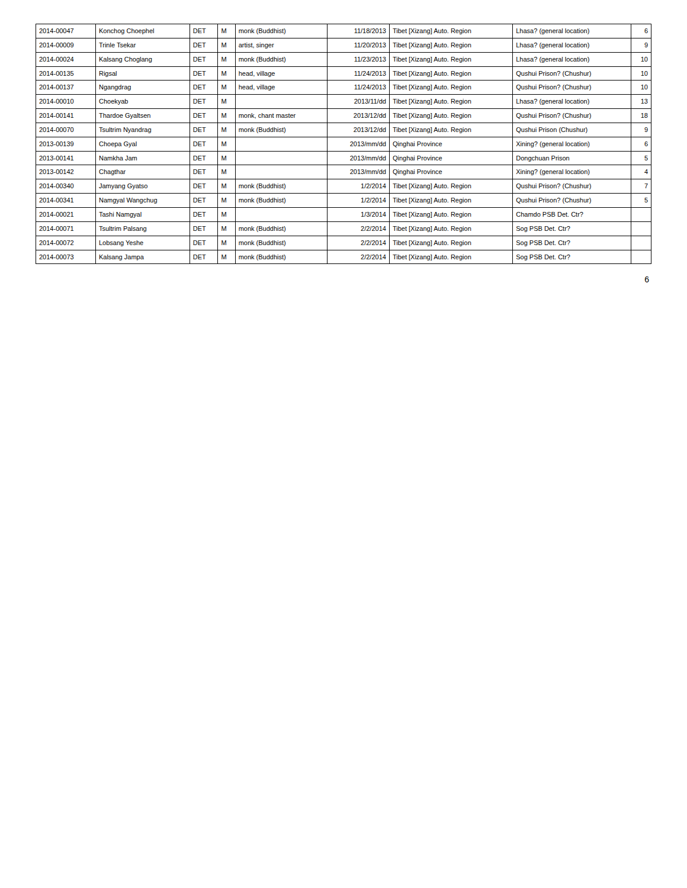| 2014-00047 | Konchog Choephel | DET | M | monk (Buddhist) | 11/18/2013 | Tibet [Xizang] Auto. Region | Lhasa? (general location) | 6 |
| 2014-00009 | Trinle Tsekar | DET | M | artist, singer | 11/20/2013 | Tibet [Xizang] Auto. Region | Lhasa? (general location) | 9 |
| 2014-00024 | Kalsang Choglang | DET | M | monk (Buddhist) | 11/23/2013 | Tibet [Xizang] Auto. Region | Lhasa? (general location) | 10 |
| 2014-00135 | Rigsal | DET | M | head, village | 11/24/2013 | Tibet [Xizang] Auto. Region | Qushui Prison? (Chushur) | 10 |
| 2014-00137 | Ngangdrag | DET | M | head, village | 11/24/2013 | Tibet [Xizang] Auto. Region | Qushui Prison? (Chushur) | 10 |
| 2014-00010 | Choekyab | DET | M | | 2013/11/dd | Tibet [Xizang] Auto. Region | Lhasa? (general location) | 13 |
| 2014-00141 | Thardoe Gyaltsen | DET | M | monk, chant master | 2013/12/dd | Tibet [Xizang] Auto. Region | Qushui Prison? (Chushur) | 18 |
| 2014-00070 | Tsultrim Nyandrag | DET | M | monk (Buddhist) | 2013/12/dd | Tibet [Xizang] Auto. Region | Qushui Prison (Chushur) | 9 |
| 2013-00139 | Choepa Gyal | DET | M | | 2013/mm/dd | Qinghai Province | Xining? (general location) | 6 |
| 2013-00141 | Namkha Jam | DET | M | | 2013/mm/dd | Qinghai Province | Dongchuan Prison | 5 |
| 2013-00142 | Chagthar | DET | M | | 2013/mm/dd | Qinghai Province | Xining? (general location) | 4 |
| 2014-00340 | Jamyang Gyatso | DET | M | monk (Buddhist) | 1/2/2014 | Tibet [Xizang] Auto. Region | Qushui Prison? (Chushur) | 7 |
| 2014-00341 | Namgyal Wangchug | DET | M | monk (Buddhist) | 1/2/2014 | Tibet [Xizang] Auto. Region | Qushui Prison? (Chushur) | 5 |
| 2014-00021 | Tashi Namgyal | DET | M | | 1/3/2014 | Tibet [Xizang] Auto. Region | Chamdo PSB Det. Ctr? | |
| 2014-00071 | Tsultrim Palsang | DET | M | monk (Buddhist) | 2/2/2014 | Tibet [Xizang] Auto. Region | Sog PSB Det. Ctr? | |
| 2014-00072 | Lobsang Yeshe | DET | M | monk (Buddhist) | 2/2/2014 | Tibet [Xizang] Auto. Region | Sog PSB Det. Ctr? | |
| 2014-00073 | Kalsang Jampa | DET | M | monk (Buddhist) | 2/2/2014 | Tibet [Xizang] Auto. Region | Sog PSB Det. Ctr? | |
6